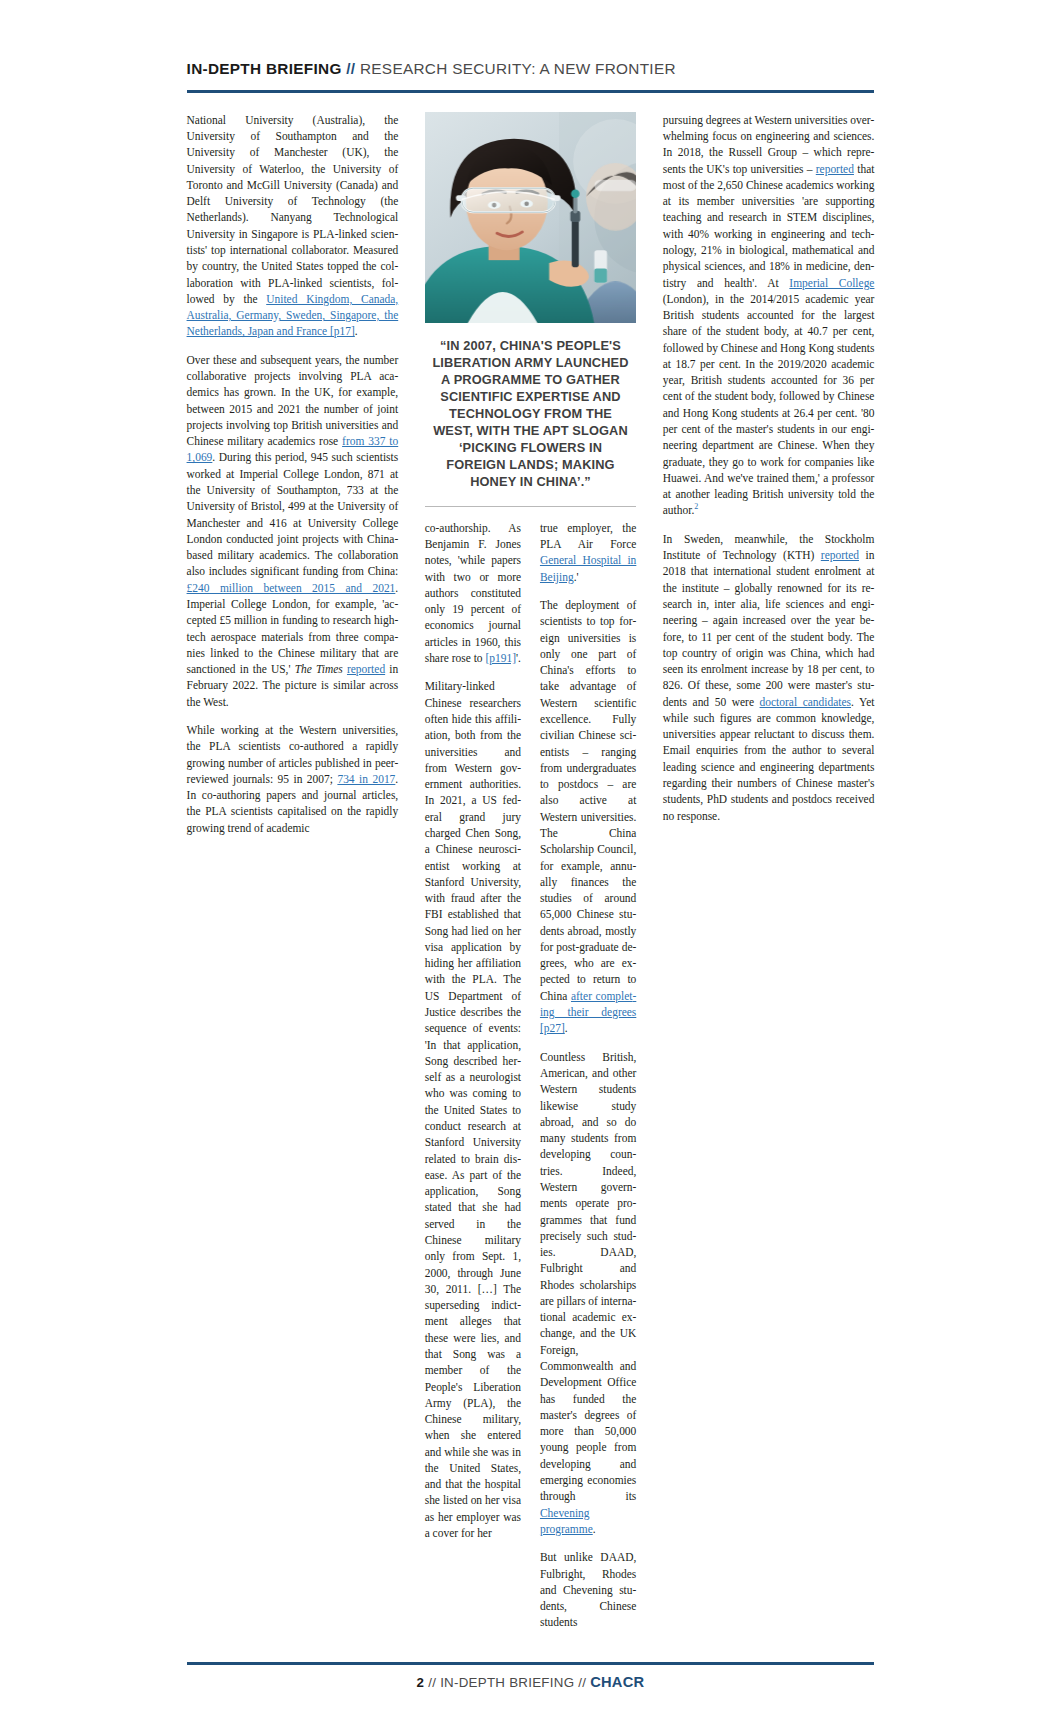IN-DEPTH BRIEFING // RESEARCH SECURITY: A NEW FRONTIER
National University (Australia), the University of Southampton and the University of Manchester (UK), the University of Waterloo, the University of Toronto and McGill University (Canada) and Delft University of Technology (the Netherlands). Nanyang Technological University in Singapore is PLA-linked scientists' top international collaborator. Measured by country, the United States topped the collaboration with PLA-linked scientists, followed by the United Kingdom, Canada, Australia, Germany, Sweden, Singapore, the Netherlands, Japan and France [p17].
Over these and subsequent years, the number collaborative projects involving PLA academics has grown. In the UK, for example, between 2015 and 2021 the number of joint projects involving top British universities and Chinese military academics rose from 337 to 1,069. During this period, 945 such scientists worked at Imperial College London, 871 at the University of Southampton, 733 at the University of Bristol, 499 at the University of Manchester and 416 at University College London conducted joint projects with China-based military academics. The collaboration also includes significant funding from China: £240 million between 2015 and 2021. Imperial College London, for example, 'accepted £5 million in funding to research high-tech aerospace materials from three companies linked to the Chinese military that are sanctioned in the US,' The Times reported in February 2022. The picture is similar across the West.
While working at the Western universities, the PLA scientists co-authored a rapidly growing number of articles published in peer-reviewed journals: 95 in 2007; 734 in 2017. In co-authoring papers and journal articles, the PLA scientists capitalised on the rapidly growing trend of academic
“In 2007, China's People's Liberation Army launched a programme to gather scientific expertise and technology from the West, with the apt slogan ‘Picking flowers in foreign lands; making honey in China’.”
co-authorship. As Benjamin F. Jones notes, 'while papers with two or more authors constituted only 19 percent of economics journal articles in 1960, this share rose to [p191]'.
Military-linked Chinese researchers often hide this affiliation, both from the universities and from Western government authorities. In 2021, a US federal grand jury charged Chen Song, a Chinese neuroscientist working at Stanford University, with fraud after the FBI established that Song had lied on her visa application by hiding her affiliation with the PLA. The US Department of Justice describes the sequence of events: 'In that application, Song described herself as a neurologist who was coming to the United States to conduct research at Stanford University related to brain disease. As part of the application, Song stated that she had served in the Chinese military only from Sept. 1, 2000, through June 30, 2011. […] The superseding indictment alleges that these were lies, and that Song was a member of the People's Liberation Army (PLA), the Chinese military, when she entered and while she was in the United States, and that the hospital she listed on her visa as her employer was a cover for her
true employer, the PLA Air Force General Hospital in Beijing.'
The deployment of scientists to top foreign universities is only one part of China's efforts to take advantage of Western scientific excellence. Fully civilian Chinese scientists – ranging from undergraduates to postdocs – are also active at Western universities. The China Scholarship Council, for example, annually finances the studies of around 65,000 Chinese students abroad, mostly for post-graduate degrees, who are expected to return to China after completing their degrees [p27].
Countless British, American, and other Western students likewise study abroad, and so do many students from developing countries. Indeed, Western governments operate programmes that fund precisely such studies. DAAD, Fulbright and Rhodes scholarships are pillars of international academic exchange, and the UK Foreign, Commonwealth and Development Office has funded the master's degrees of more than 50,000 young people from developing and emerging economies through its Chevening programme.
But unlike DAAD, Fulbright, Rhodes and Chevening students, Chinese students
pursuing degrees at Western universities overwhelming focus on engineering and sciences. In 2018, the Russell Group – which represents the UK's top universities – reported that most of the 2,650 Chinese academics working at its member universities 'are supporting teaching and research in STEM disciplines, with 40% working in engineering and technology, 21% in biological, mathematical and physical sciences, and 18% in medicine, dentistry and health'. At Imperial College (London), in the 2014/2015 academic year British students accounted for the largest share of the student body, at 40.7 per cent, followed by Chinese and Hong Kong students at 18.7 per cent. In the 2019/2020 academic year, British students accounted for 36 per cent of the student body, followed by Chinese and Hong Kong students at 26.4 per cent. '80 per cent of the master's students in our engineering department are Chinese. When they graduate, they go to work for companies like Huawei. And we've trained them,' a professor at another leading British university told the author.2
In Sweden, meanwhile, the Stockholm Institute of Technology (KTH) reported in 2018 that international student enrolment at the institute – globally renowned for its research in, inter alia, life sciences and engineering – again increased over the year before, to 11 per cent of the student body. The top country of origin was China, which had seen its enrolment increase by 18 per cent, to 826. Of these, some 200 were master's students and 50 were doctoral candidates. Yet while such figures are common knowledge, universities appear reluctant to discuss them. Email enquiries from the author to several leading science and engineering departments regarding their numbers of Chinese master's students, PhD students and postdocs received no response.
2 // IN-DEPTH BRIEFING // CHACR